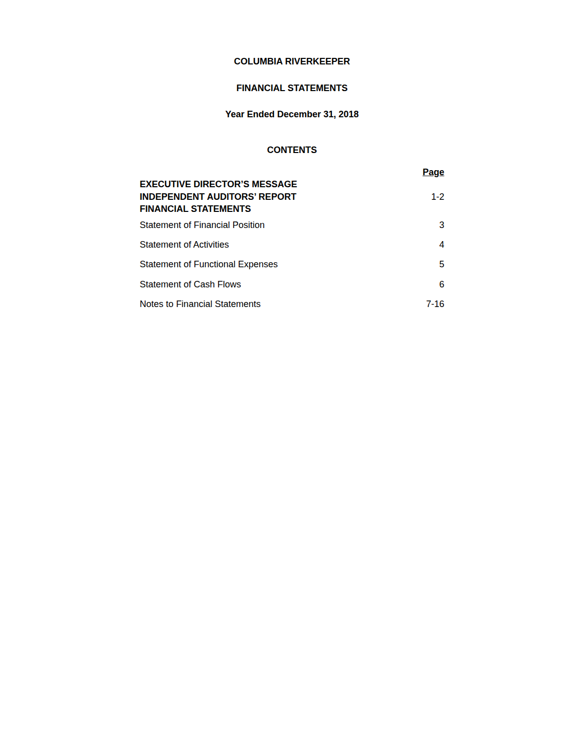COLUMBIA RIVERKEEPER
FINANCIAL STATEMENTS
Year Ended December 31, 2018
CONTENTS
| | Page |
| EXECUTIVE DIRECTOR’S MESSAGE | |
| INDEPENDENT AUDITORS’ REPORT | 1-2 |
| FINANCIAL STATEMENTS | |
| Statement of Financial Position | 3 |
| Statement of Activities | 4 |
| Statement of Functional Expenses | 5 |
| Statement of Cash Flows | 6 |
| Notes to Financial Statements | 7-16 |